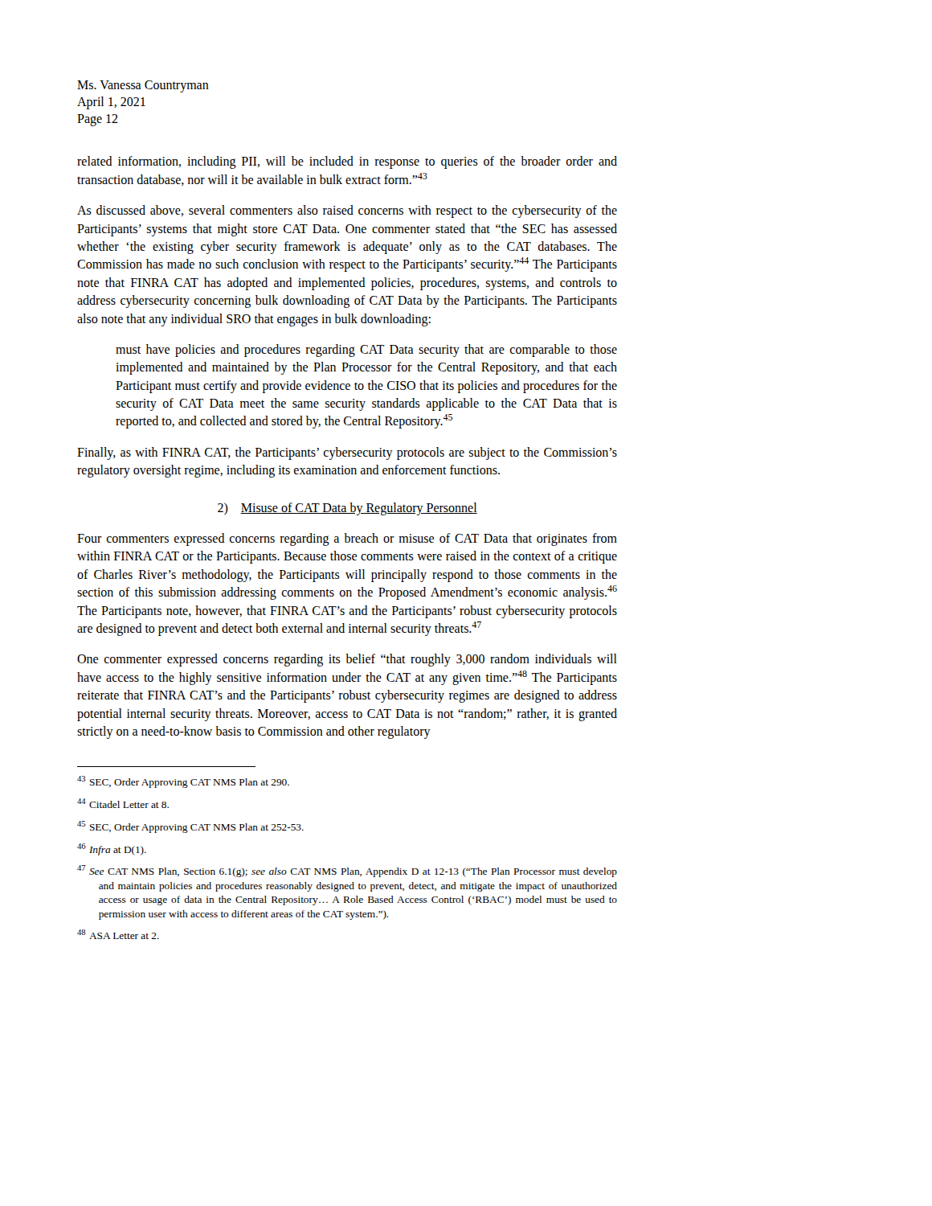Ms. Vanessa Countryman
April 1, 2021
Page 12
related information, including PII, will be included in response to queries of the broader order and transaction database, nor will it be available in bulk extract form.”43
As discussed above, several commenters also raised concerns with respect to the cybersecurity of the Participants’ systems that might store CAT Data. One commenter stated that “the SEC has assessed whether ‘the existing cyber security framework is adequate’ only as to the CAT databases. The Commission has made no such conclusion with respect to the Participants’ security.”44 The Participants note that FINRA CAT has adopted and implemented policies, procedures, systems, and controls to address cybersecurity concerning bulk downloading of CAT Data by the Participants. The Participants also note that any individual SRO that engages in bulk downloading:
must have policies and procedures regarding CAT Data security that are comparable to those implemented and maintained by the Plan Processor for the Central Repository, and that each Participant must certify and provide evidence to the CISO that its policies and procedures for the security of CAT Data meet the same security standards applicable to the CAT Data that is reported to, and collected and stored by, the Central Repository.45
Finally, as with FINRA CAT, the Participants’ cybersecurity protocols are subject to the Commission’s regulatory oversight regime, including its examination and enforcement functions.
2) Misuse of CAT Data by Regulatory Personnel
Four commenters expressed concerns regarding a breach or misuse of CAT Data that originates from within FINRA CAT or the Participants. Because those comments were raised in the context of a critique of Charles River’s methodology, the Participants will principally respond to those comments in the section of this submission addressing comments on the Proposed Amendment’s economic analysis.46 The Participants note, however, that FINRA CAT’s and the Participants’ robust cybersecurity protocols are designed to prevent and detect both external and internal security threats.47
One commenter expressed concerns regarding its belief “that roughly 3,000 random individuals will have access to the highly sensitive information under the CAT at any given time.”48 The Participants reiterate that FINRA CAT’s and the Participants’ robust cybersecurity regimes are designed to address potential internal security threats. Moreover, access to CAT Data is not “random;” rather, it is granted strictly on a need-to-know basis to Commission and other regulatory
43 SEC, Order Approving CAT NMS Plan at 290.
44 Citadel Letter at 8.
45 SEC, Order Approving CAT NMS Plan at 252-53.
46 Infra at D(1).
47 See CAT NMS Plan, Section 6.1(g); see also CAT NMS Plan, Appendix D at 12-13 (“The Plan Processor must develop and maintain policies and procedures reasonably designed to prevent, detect, and mitigate the impact of unauthorized access or usage of data in the Central Repository… A Role Based Access Control (‘RBAC’) model must be used to permission user with access to different areas of the CAT system.”).
48 ASA Letter at 2.